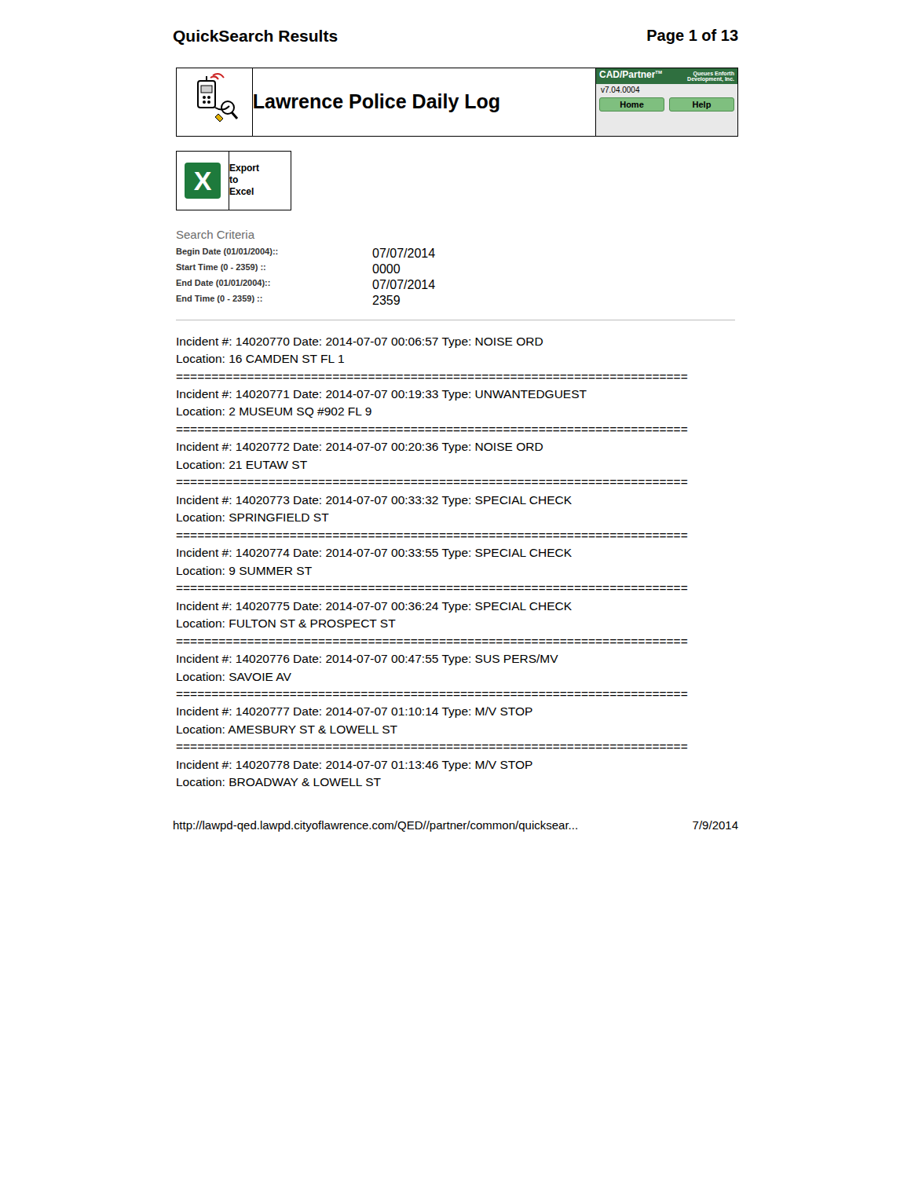QuickSearch Results
Page 1 of 13
| | Lawrence Police Daily Log | CAD/Partner TM Queues Enforth Development, Inc. v7.04.0004 Home Help |
| X | Export to Excel |
Search Criteria
| Begin Date (01/01/2004):: | 07/07/2014 |
| Start Time (0 - 2359) :: | 0000 |
| End Date (01/01/2004):: | 07/07/2014 |
| End Time (0 - 2359) :: | 2359 |
Incident #: 14020770 Date: 2014-07-07 00:06:57 Type: NOISE ORD
Location: 16 CAMDEN ST FL 1
======================================================================== Incident #: 14020771 Date: 2014-07-07 00:19:33 Type: UNWANTEDGUEST
Location: 2 MUSEUM SQ #902 FL 9
======================================================================== Incident #: 14020772 Date: 2014-07-07 00:20:36 Type: NOISE ORD
Location: 21 EUTAW ST
======================================================================== Incident #: 14020773 Date: 2014-07-07 00:33:32 Type: SPECIAL CHECK
Location: SPRINGFIELD ST
======================================================================== Incident #: 14020774 Date: 2014-07-07 00:33:55 Type: SPECIAL CHECK
Location: 9 SUMMER ST
======================================================================== Incident #: 14020775 Date: 2014-07-07 00:36:24 Type: SPECIAL CHECK
Location: FULTON ST & PROSPECT ST
======================================================================== Incident #: 14020776 Date: 2014-07-07 00:47:55 Type: SUS PERS/MV
Location: SAVOIE AV
======================================================================== Incident #: 14020777 Date: 2014-07-07 01:10:14 Type: M/V STOP
Location: AMESBURY ST & LOWELL ST
======================================================================== Incident #: 14020778 Date: 2014-07-07 01:13:46 Type: M/V STOP
Location: BROADWAY & LOWELL ST
http://lawpd-qed.lawpd.cityoflawrence.com/QED//partner/common/quicksear... 7/9/2014